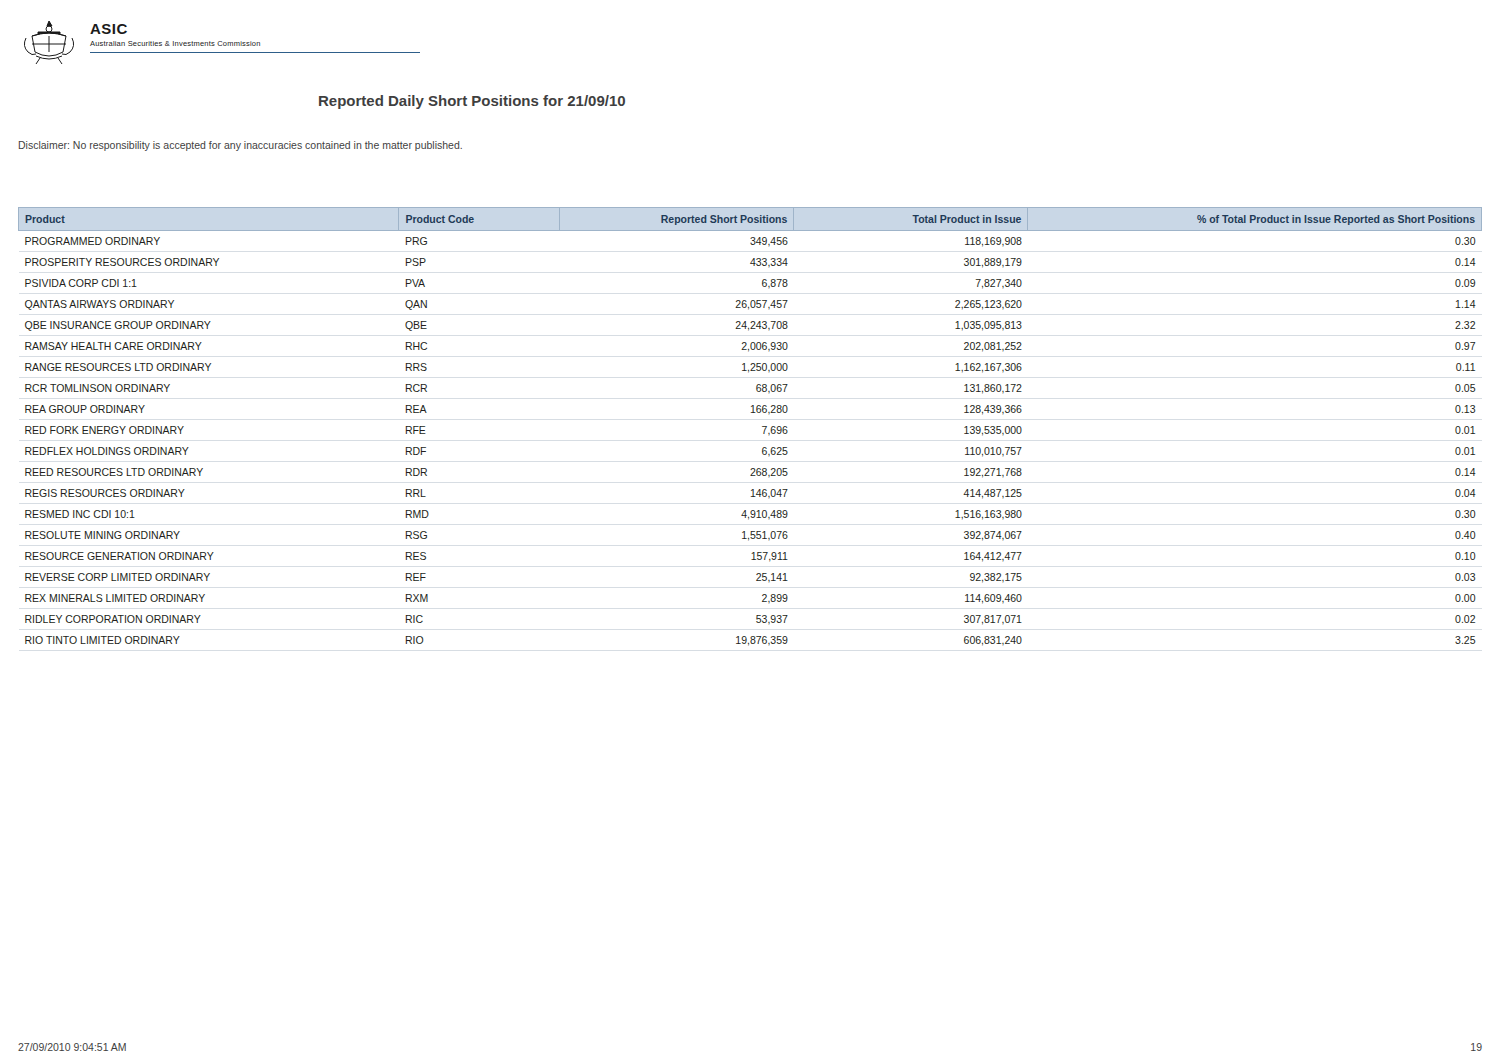ASIC
Australian Securities & Investments Commission
Reported Daily Short Positions for 21/09/10
Disclaimer: No responsibility is accepted for any inaccuracies contained in the matter published.
| Product | Product Code | Reported Short Positions | Total Product in Issue | % of Total Product in Issue Reported as Short Positions |
| --- | --- | --- | --- | --- |
| PROGRAMMED ORDINARY | PRG | 349,456 | 118,169,908 | 0.30 |
| PROSPERITY RESOURCES ORDINARY | PSP | 433,334 | 301,889,179 | 0.14 |
| PSIVIDA CORP CDI 1:1 | PVA | 6,878 | 7,827,340 | 0.09 |
| QANTAS AIRWAYS ORDINARY | QAN | 26,057,457 | 2,265,123,620 | 1.14 |
| QBE INSURANCE GROUP ORDINARY | QBE | 24,243,708 | 1,035,095,813 | 2.32 |
| RAMSAY HEALTH CARE ORDINARY | RHC | 2,006,930 | 202,081,252 | 0.97 |
| RANGE RESOURCES LTD ORDINARY | RRS | 1,250,000 | 1,162,167,306 | 0.11 |
| RCR TOMLINSON ORDINARY | RCR | 68,067 | 131,860,172 | 0.05 |
| REA GROUP ORDINARY | REA | 166,280 | 128,439,366 | 0.13 |
| RED FORK ENERGY ORDINARY | RFE | 7,696 | 139,535,000 | 0.01 |
| REDFLEX HOLDINGS ORDINARY | RDF | 6,625 | 110,010,757 | 0.01 |
| REED RESOURCES LTD ORDINARY | RDR | 268,205 | 192,271,768 | 0.14 |
| REGIS RESOURCES ORDINARY | RRL | 146,047 | 414,487,125 | 0.04 |
| RESMED INC CDI 10:1 | RMD | 4,910,489 | 1,516,163,980 | 0.30 |
| RESOLUTE MINING ORDINARY | RSG | 1,551,076 | 392,874,067 | 0.40 |
| RESOURCE GENERATION ORDINARY | RES | 157,911 | 164,412,477 | 0.10 |
| REVERSE CORP LIMITED ORDINARY | REF | 25,141 | 92,382,175 | 0.03 |
| REX MINERALS LIMITED ORDINARY | RXM | 2,899 | 114,609,460 | 0.00 |
| RIDLEY CORPORATION ORDINARY | RIC | 53,937 | 307,817,071 | 0.02 |
| RIO TINTO LIMITED ORDINARY | RIO | 19,876,359 | 606,831,240 | 3.25 |
27/09/2010 9:04:51 AM
19